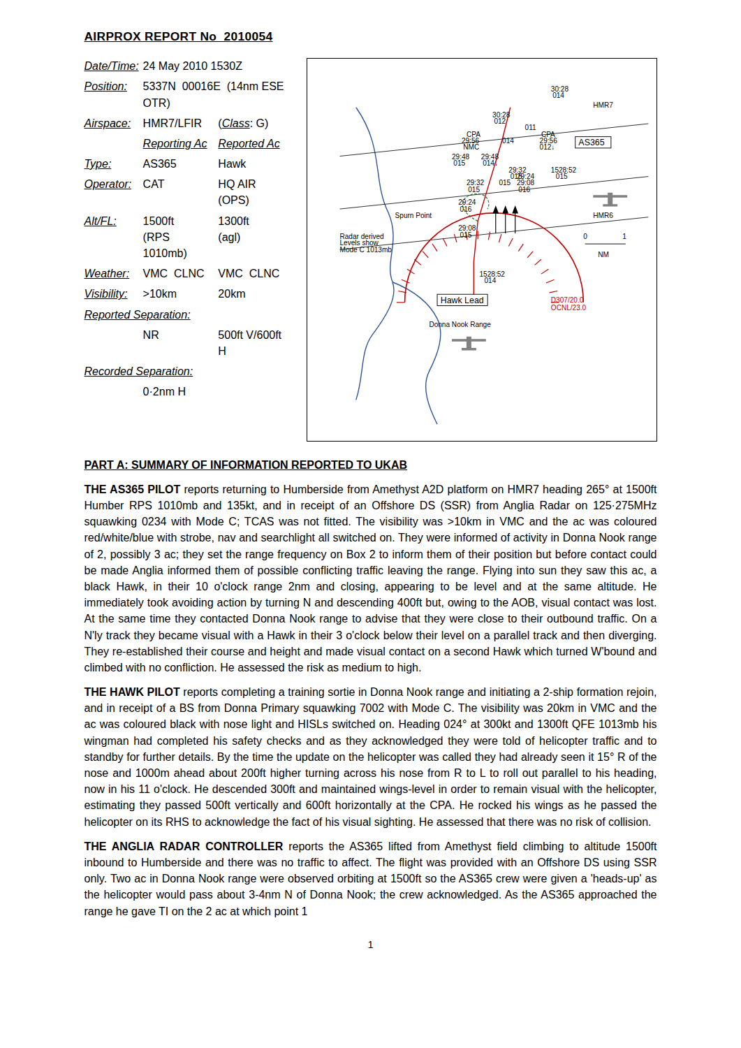AIRPROX REPORT No 2010054
| Date/Time: | 24 May 2010 1530Z |
| Position: | 5337N 00016E (14nm ESE OTR) |
| Airspace: | HMR7/LFIR | ( Class : G) |
| | Reporting Ac | Reported Ac |
| Type: | AS365 | Hawk |
| Operator: | CAT | HQ AIR (OPS) |
| Alt/FL: | 1500ft (RPS 1010mb) | 1300ft (agl) |
| Weather: | VMC CLNC | VMC CLNC |
| Visibility: | >10km | 20km |
| Reported Separation: |
| | NR | 500ft V/600ft H |
| Recorded Separation: |
| | 0·2nm H |
30:28 014 30:28 012 011 CPA 29:56 NMC 014 CPA 29:56 012↓ 29:48 015 29:48 014↓ 29:32 015 1528:52 015 29:32 015 015 29:08 016 29:24 29:24 016 29:08 015 1528:52 014 HMR7 HMR6 Spurn Point Radar derived Levels show Mode C 1013mb 0 1 NM Donna Nook Range D307/20.0 OCNL/23.0 AS365 Hawk Lead
PART A: SUMMARY OF INFORMATION REPORTED TO UKAB
THE AS365 PILOT reports returning to Humberside from Amethyst A2D platform on HMR7 heading 265° at 1500ft Humber RPS 1010mb and 135kt, and in receipt of an Offshore DS (SSR) from Anglia Radar on 125·275MHz squawking 0234 with Mode C; TCAS was not fitted. The visibility was >10km in VMC and the ac was coloured red/white/blue with strobe, nav and searchlight all switched on. They were informed of activity in Donna Nook range of 2, possibly 3 ac; they set the range frequency on Box 2 to inform them of their position but before contact could be made Anglia informed them of possible conflicting traffic leaving the range. Flying into sun they saw this ac, a black Hawk, in their 10 o'clock range 2nm and closing, appearing to be level and at the same altitude. He immediately took avoiding action by turning N and descending 400ft but, owing to the AOB, visual contact was lost. At the same time they contacted Donna Nook range to advise that they were close to their outbound traffic. On a N'ly track they became visual with a Hawk in their 3 o'clock below their level on a parallel track and then diverging. They re-established their course and height and made visual contact on a second Hawk which turned W'bound and climbed with no confliction. He assessed the risk as medium to high.
THE HAWK PILOT reports completing a training sortie in Donna Nook range and initiating a 2-ship formation rejoin, and in receipt of a BS from Donna Primary squawking 7002 with Mode C. The visibility was 20km in VMC and the ac was coloured black with nose light and HISLs switched on. Heading 024° at 300kt and 1300ft QFE 1013mb his wingman had completed his safety checks and as they acknowledged they were told of helicopter traffic and to standby for further details. By the time the update on the helicopter was called they had already seen it 15° R of the nose and 1000m ahead about 200ft higher turning across his nose from R to L to roll out parallel to his heading, now in his 11 o'clock. He descended 300ft and maintained wings-level in order to remain visual with the helicopter, estimating they passed 500ft vertically and 600ft horizontally at the CPA. He rocked his wings as he passed the helicopter on its RHS to acknowledge the fact of his visual sighting. He assessed that there was no risk of collision.
THE ANGLIA RADAR CONTROLLER reports the AS365 lifted from Amethyst field climbing to altitude 1500ft inbound to Humberside and there was no traffic to affect. The flight was provided with an Offshore DS using SSR only. Two ac in Donna Nook range were observed orbiting at 1500ft so the AS365 crew were given a 'heads-up' as the helicopter would pass about 3-4nm N of Donna Nook; the crew acknowledged. As the AS365 approached the range he gave TI on the 2 ac at which point 1
1